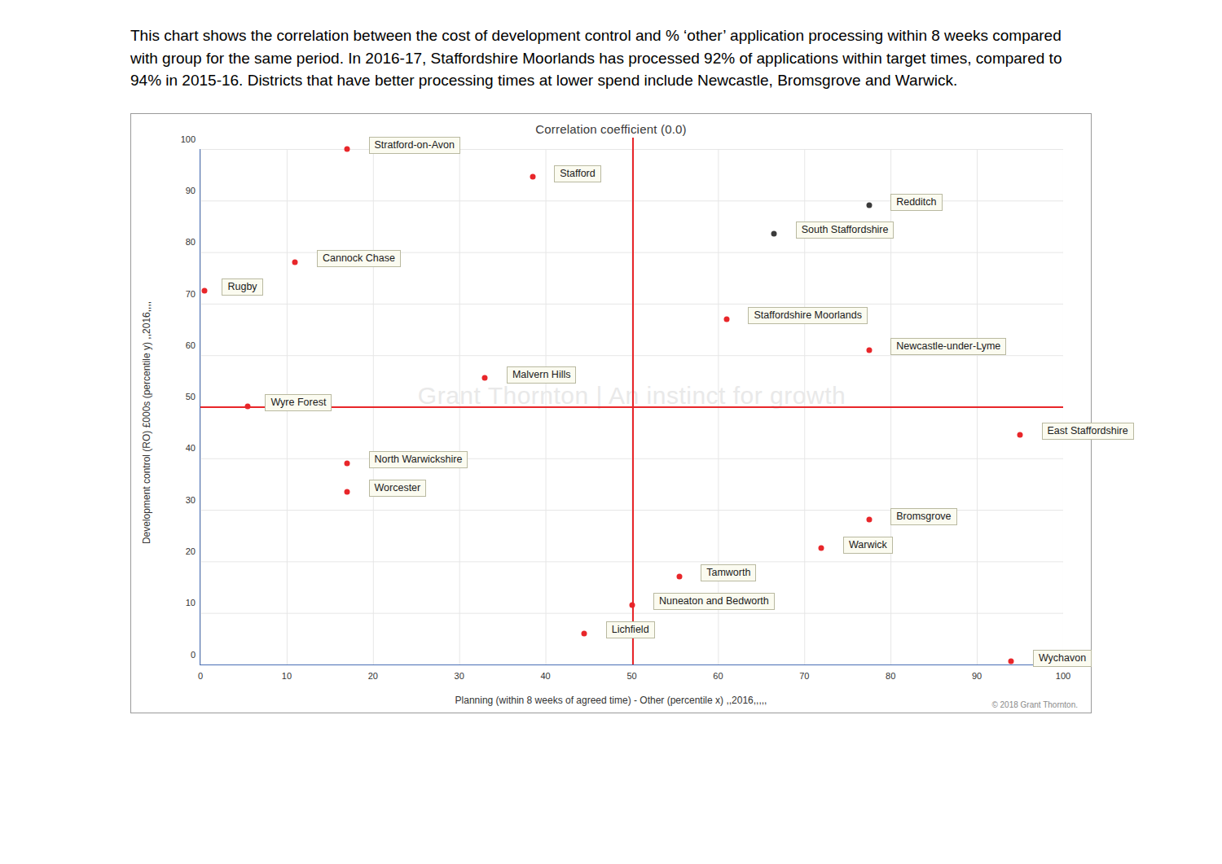This chart shows the correlation between the cost of development control and % ‘other’ application processing within 8 weeks compared with group for the same period. In 2016-17, Staffordshire Moorlands has processed 92% of applications within target times, compared to 94% in 2015-16. Districts that have better processing times at lower spend include Newcastle, Bromsgrove and Warwick.
Correlation coefficient (0.0)
Development control (RO) £000s (percentile y) ,,2016,,,,
Grant Thornton | An instinct for growth
100
90
80
70
60
50
40
30
20
10
0
0
10
20
30
40
50
60
70
80
90
100
Stratford-on-Avon
Stafford
Redditch
South Staffordshire
Cannock Chase
Rugby
Staffordshire Moorlands
Newcastle-under-Lyme
Malvern Hills
Wyre Forest
East Staffordshire
North Warwickshire
Worcester
Bromsgrove
Warwick
Tamworth
Nuneaton and Bedworth
Lichfield
Wychavon
Planning (within 8 weeks of agreed time) - Other (percentile x) ,,2016,,,,,
© 2018 Grant Thornton.